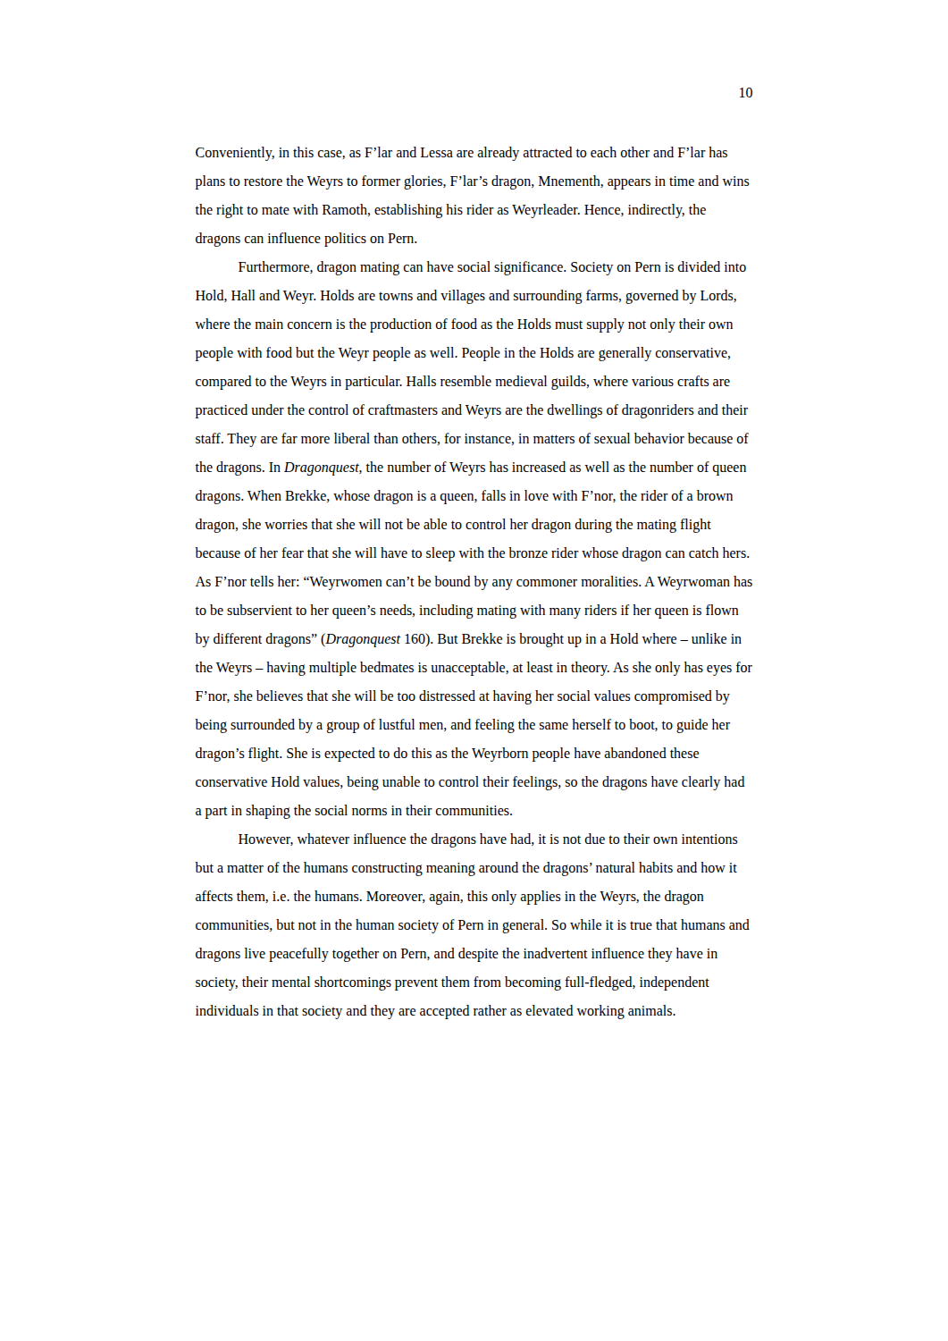10
Conveniently, in this case, as F’lar and Lessa are already attracted to each other and F’lar has plans to restore the Weyrs to former glories, F’lar’s dragon, Mnementh, appears in time and wins the right to mate with Ramoth, establishing his rider as Weyrleader. Hence, indirectly, the dragons can influence politics on Pern.
Furthermore, dragon mating can have social significance. Society on Pern is divided into Hold, Hall and Weyr. Holds are towns and villages and surrounding farms, governed by Lords, where the main concern is the production of food as the Holds must supply not only their own people with food but the Weyr people as well. People in the Holds are generally conservative, compared to the Weyrs in particular. Halls resemble medieval guilds, where various crafts are practiced under the control of craftmasters and Weyrs are the dwellings of dragonriders and their staff. They are far more liberal than others, for instance, in matters of sexual behavior because of the dragons. In Dragonquest, the number of Weyrs has increased as well as the number of queen dragons. When Brekke, whose dragon is a queen, falls in love with F’nor, the rider of a brown dragon, she worries that she will not be able to control her dragon during the mating flight because of her fear that she will have to sleep with the bronze rider whose dragon can catch hers. As F’nor tells her: “Weyrwomen can’t be bound by any commoner moralities. A Weyrwoman has to be subservient to her queen’s needs, including mating with many riders if her queen is flown by different dragons” (Dragonquest 160). But Brekke is brought up in a Hold where – unlike in the Weyrs – having multiple bedmates is unacceptable, at least in theory. As she only has eyes for F’nor, she believes that she will be too distressed at having her social values compromised by being surrounded by a group of lustful men, and feeling the same herself to boot, to guide her dragon’s flight. She is expected to do this as the Weyrborn people have abandoned these conservative Hold values, being unable to control their feelings, so the dragons have clearly had a part in shaping the social norms in their communities.
However, whatever influence the dragons have had, it is not due to their own intentions but a matter of the humans constructing meaning around the dragons’ natural habits and how it affects them, i.e. the humans. Moreover, again, this only applies in the Weyrs, the dragon communities, but not in the human society of Pern in general. So while it is true that humans and dragons live peacefully together on Pern, and despite the inadvertent influence they have in society, their mental shortcomings prevent them from becoming full-fledged, independent individuals in that society and they are accepted rather as elevated working animals.